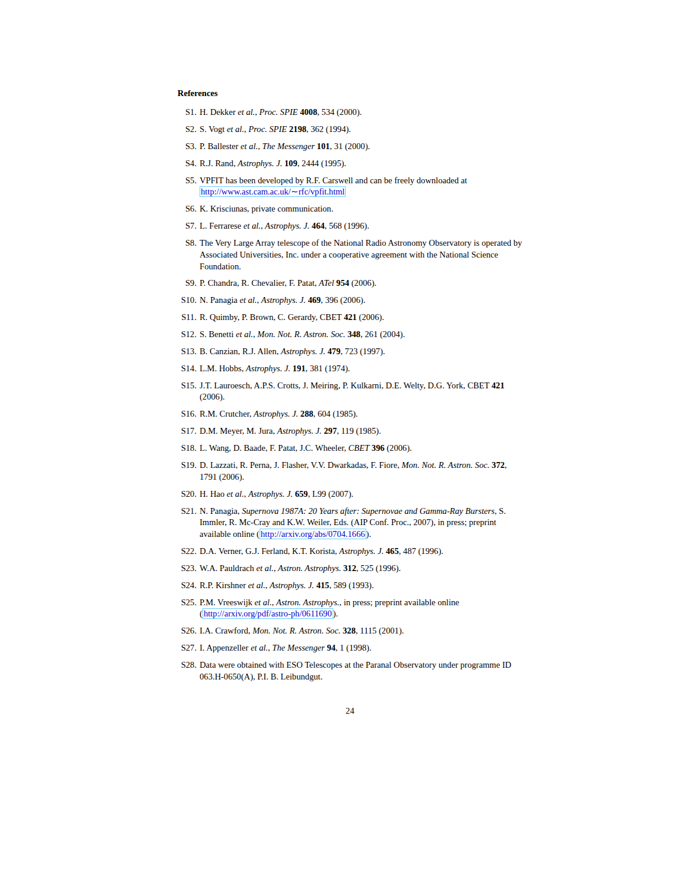References
S1. H. Dekker et al., Proc. SPIE 4008, 534 (2000).
S2. S. Vogt et al., Proc. SPIE 2198, 362 (1994).
S3. P. Ballester et al., The Messenger 101, 31 (2000).
S4. R.J. Rand, Astrophys. J. 109, 2444 (1995).
S5. VPFIT has been developed by R.F. Carswell and can be freely downloaded at http://www.ast.cam.ac.uk/∼rfc/vpfit.html
S6. K. Krisciunas, private communication.
S7. L. Ferrarese et al., Astrophys. J. 464, 568 (1996).
S8. The Very Large Array telescope of the National Radio Astronomy Observatory is operated by Associated Universities, Inc. under a cooperative agreement with the National Science Foundation.
S9. P. Chandra, R. Chevalier, F. Patat, ATel 954 (2006).
S10. N. Panagia et al., Astrophys. J. 469, 396 (2006).
S11. R. Quimby, P. Brown, C. Gerardy, CBET 421 (2006).
S12. S. Benetti et al., Mon. Not. R. Astron. Soc. 348, 261 (2004).
S13. B. Canzian, R.J. Allen, Astrophys. J. 479, 723 (1997).
S14. L.M. Hobbs, Astrophys. J. 191, 381 (1974).
S15. J.T. Lauroesch, A.P.S. Crotts, J. Meiring, P. Kulkarni, D.E. Welty, D.G. York, CBET 421 (2006).
S16. R.M. Crutcher, Astrophys. J. 288, 604 (1985).
S17. D.M. Meyer, M. Jura, Astrophys. J. 297, 119 (1985).
S18. L. Wang, D. Baade, F. Patat, J.C. Wheeler, CBET 396 (2006).
S19. D. Lazzati, R. Perna, J. Flasher, V.V. Dwarkadas, F. Fiore, Mon. Not. R. Astron. Soc. 372, 1791 (2006).
S20. H. Hao et al., Astrophys. J. 659, L99 (2007).
S21. N. Panagia, Supernova 1987A: 20 Years after: Supernovae and Gamma-Ray Bursters, S. Immler, R. Mc-Cray and K.W. Weiler, Eds. (AIP Conf. Proc., 2007), in press; preprint available online (http://arxiv.org/abs/0704.1666).
S22. D.A. Verner, G.J. Ferland, K.T. Korista, Astrophys. J. 465, 487 (1996).
S23. W.A. Pauldrach et al., Astron. Astrophys. 312, 525 (1996).
S24. R.P. Kirshner et al., Astrophys. J. 415, 589 (1993).
S25. P.M. Vreeswijk et al., Astron. Astrophys., in press; preprint available online (http://arxiv.org/pdf/astro-ph/0611690).
S26. I.A. Crawford, Mon. Not. R. Astron. Soc. 328, 1115 (2001).
S27. I. Appenzeller et al., The Messenger 94, 1 (1998).
S28. Data were obtained with ESO Telescopes at the Paranal Observatory under programme ID 063.H-0650(A), P.I. B. Leibundgut.
24